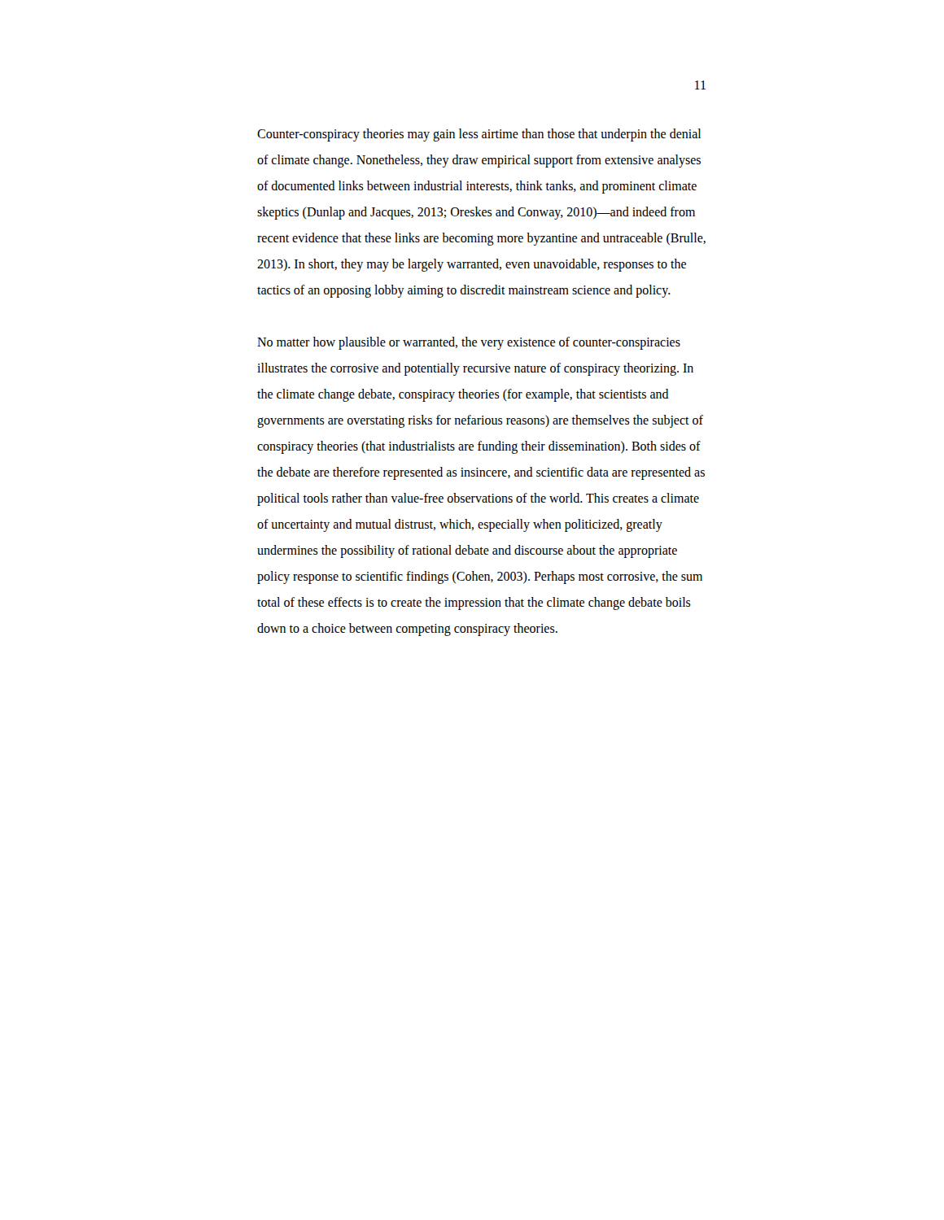11
Counter-conspiracy theories may gain less airtime than those that underpin the denial of climate change. Nonetheless, they draw empirical support from extensive analyses of documented links between industrial interests, think tanks, and prominent climate skeptics (Dunlap and Jacques, 2013; Oreskes and Conway, 2010)—and indeed from recent evidence that these links are becoming more byzantine and untraceable (Brulle, 2013). In short, they may be largely warranted, even unavoidable, responses to the tactics of an opposing lobby aiming to discredit mainstream science and policy.
No matter how plausible or warranted, the very existence of counter-conspiracies illustrates the corrosive and potentially recursive nature of conspiracy theorizing. In the climate change debate, conspiracy theories (for example, that scientists and governments are overstating risks for nefarious reasons) are themselves the subject of conspiracy theories (that industrialists are funding their dissemination). Both sides of the debate are therefore represented as insincere, and scientific data are represented as political tools rather than value-free observations of the world. This creates a climate of uncertainty and mutual distrust, which, especially when politicized, greatly undermines the possibility of rational debate and discourse about the appropriate policy response to scientific findings (Cohen, 2003). Perhaps most corrosive, the sum total of these effects is to create the impression that the climate change debate boils down to a choice between competing conspiracy theories.